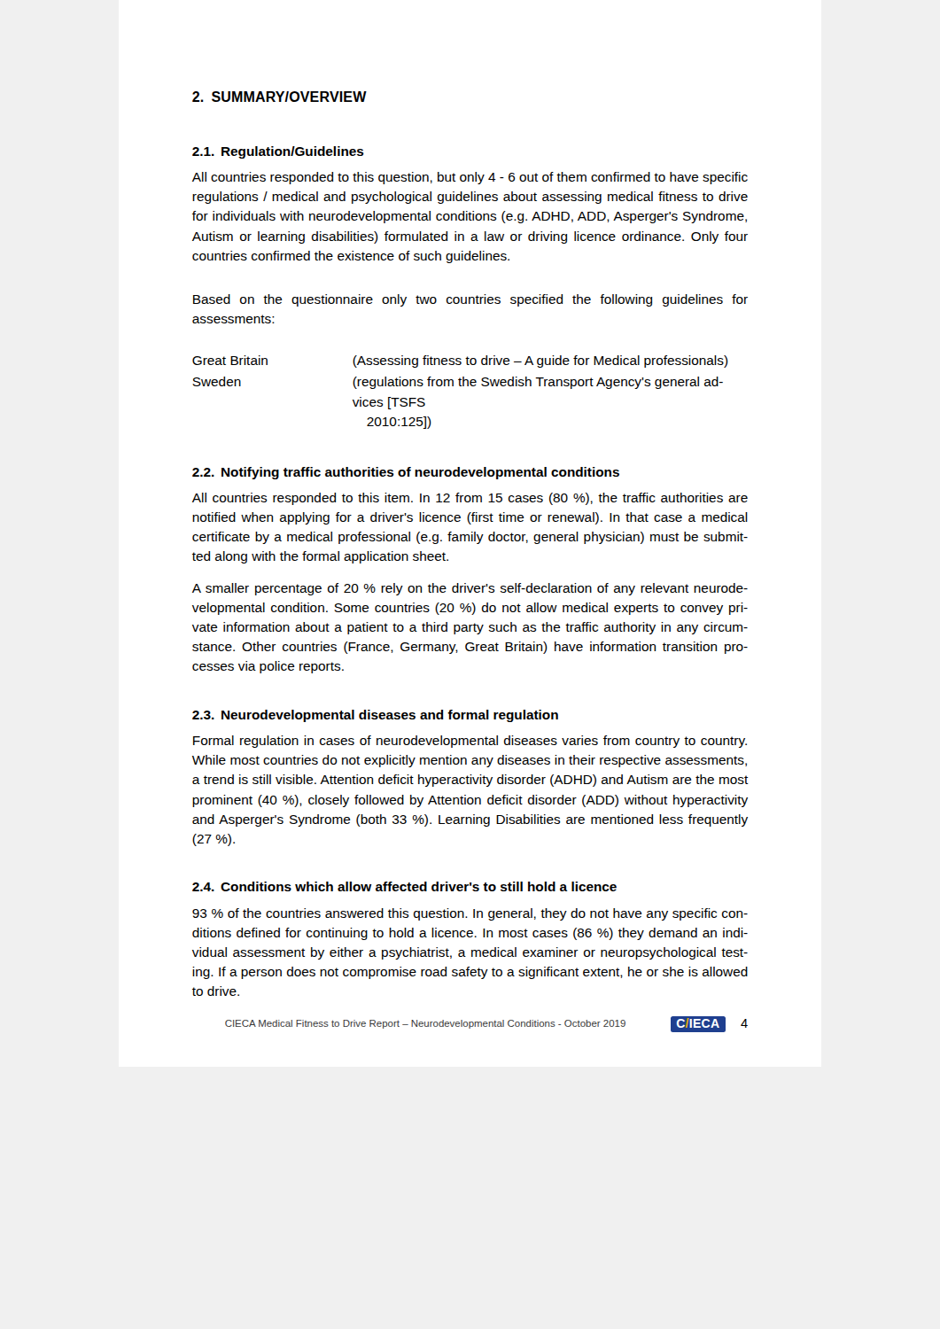2. SUMMARY/OVERVIEW
2.1. Regulation/Guidelines
All countries responded to this question, but only 4 - 6 out of them confirmed to have specific regulations / medical and psychological guidelines about assessing medical fitness to drive for individuals with neurodevelopmental conditions (e.g. ADHD, ADD, Asperger's Syndrome, Autism or learning disabilities) formulated in a law or driving licence ordinance. Only four countries confirmed the existence of such guidelines.
Based on the questionnaire only two countries specified the following guidelines for assessments:
| Great Britain | (Assessing fitness to drive – A guide for Medical professionals) |
| Sweden | (regulations from the Swedish Transport Agency's general advices [TSFS 2010:125]) |
2.2. Notifying traffic authorities of neurodevelopmental conditions
All countries responded to this item. In 12 from 15 cases (80 %), the traffic authorities are notified when applying for a driver's licence (first time or renewal). In that case a medical certificate by a medical professional (e.g. family doctor, general physician) must be submitted along with the formal application sheet.
A smaller percentage of 20 % rely on the driver's self-declaration of any relevant neurodevelopmental condition. Some countries (20 %) do not allow medical experts to convey private information about a patient to a third party such as the traffic authority in any circumstance. Other countries (France, Germany, Great Britain) have information transition processes via police reports.
2.3. Neurodevelopmental diseases and formal regulation
Formal regulation in cases of neurodevelopmental diseases varies from country to country. While most countries do not explicitly mention any diseases in their respective assessments, a trend is still visible. Attention deficit hyperactivity disorder (ADHD) and Autism are the most prominent (40 %), closely followed by Attention deficit disorder (ADD) without hyperactivity and Asperger's Syndrome (both 33 %). Learning Disabilities are mentioned less frequently (27 %).
2.4. Conditions which allow affected driver's to still hold a licence
93 % of the countries answered this question. In general, they do not have any specific conditions defined for continuing to hold a licence. In most cases (86 %) they demand an individual assessment by either a psychiatrist, a medical examiner or neuropsychological testing. If a person does not compromise road safety to a significant extent, he or she is allowed to drive.
CIECA Medical Fitness to Drive Report – Neurodevelopmental Conditions - October 2019 C/IECA 4